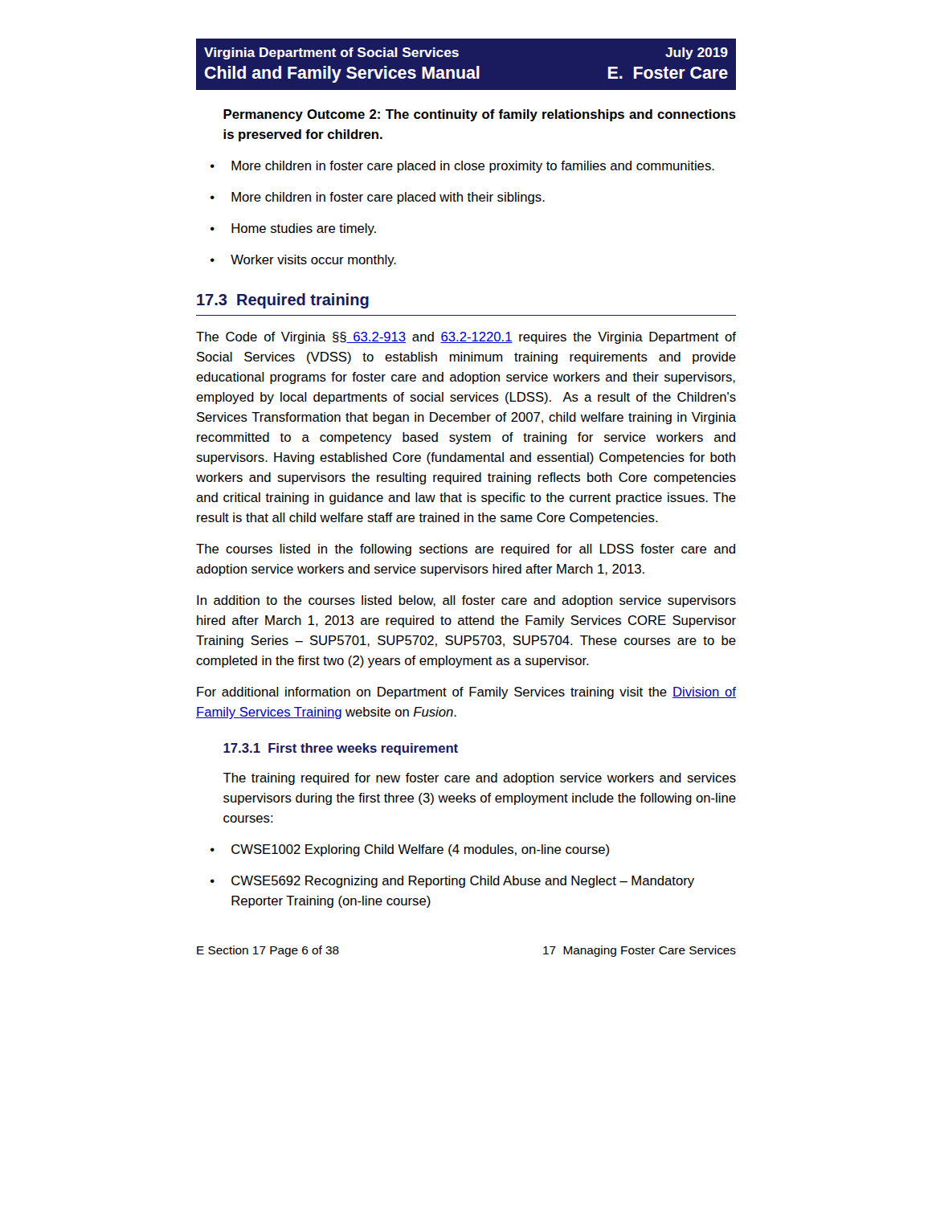Virginia Department of Social Services
Child and Family Services Manual
July 2019
E. Foster Care
Permanency Outcome 2: The continuity of family relationships and connections is preserved for children.
More children in foster care placed in close proximity to families and communities.
More children in foster care placed with their siblings.
Home studies are timely.
Worker visits occur monthly.
17.3 Required training
The Code of Virginia §§ 63.2-913 and 63.2-1220.1 requires the Virginia Department of Social Services (VDSS) to establish minimum training requirements and provide educational programs for foster care and adoption service workers and their supervisors, employed by local departments of social services (LDSS). As a result of the Children's Services Transformation that began in December of 2007, child welfare training in Virginia recommitted to a competency based system of training for service workers and supervisors. Having established Core (fundamental and essential) Competencies for both workers and supervisors the resulting required training reflects both Core competencies and critical training in guidance and law that is specific to the current practice issues. The result is that all child welfare staff are trained in the same Core Competencies.
The courses listed in the following sections are required for all LDSS foster care and adoption service workers and service supervisors hired after March 1, 2013.
In addition to the courses listed below, all foster care and adoption service supervisors hired after March 1, 2013 are required to attend the Family Services CORE Supervisor Training Series – SUP5701, SUP5702, SUP5703, SUP5704. These courses are to be completed in the first two (2) years of employment as a supervisor.
For additional information on Department of Family Services training visit the Division of Family Services Training website on Fusion.
17.3.1 First three weeks requirement
The training required for new foster care and adoption service workers and services supervisors during the first three (3) weeks of employment include the following on-line courses:
CWSE1002 Exploring Child Welfare (4 modules, on-line course)
CWSE5692 Recognizing and Reporting Child Abuse and Neglect – Mandatory Reporter Training (on-line course)
E Section 17 Page 6 of 38
17 Managing Foster Care Services